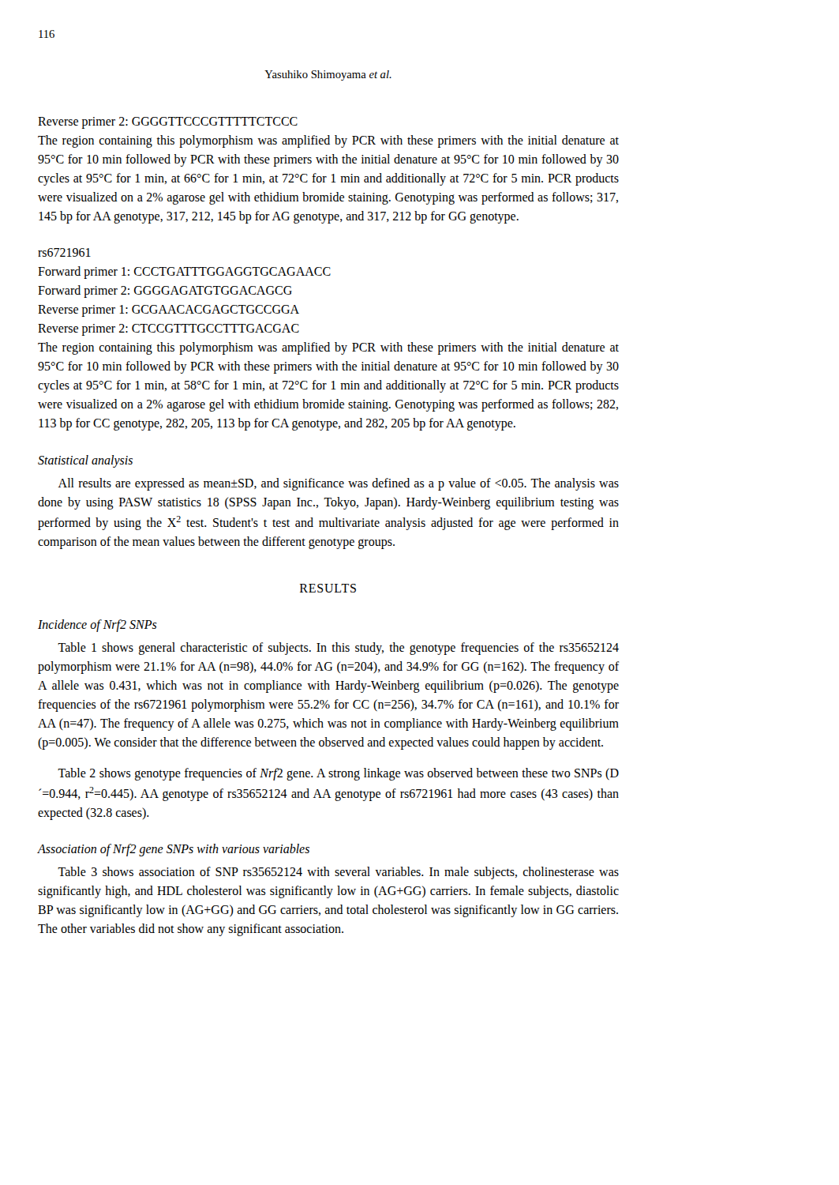116
Yasuhiko Shimoyama et al.
Reverse primer 2: GGGGTTCCCGTTTTTCTCCC
The region containing this polymorphism was amplified by PCR with these primers with the initial denature at 95°C for 10 min followed by PCR with these primers with the initial denature at 95°C for 10 min followed by 30 cycles at 95°C for 1 min, at 66°C for 1 min, at 72°C for 1 min and additionally at 72°C for 5 min. PCR products were visualized on a 2% agarose gel with ethidium bromide staining. Genotyping was performed as follows; 317, 145 bp for AA genotype, 317, 212, 145 bp for AG genotype, and 317, 212 bp for GG genotype.
rs6721961
Forward primer 1: CCCTGATTTGGAGGTGCAGAACC
Forward primer 2: GGGGAGATGTGGACAGCG
Reverse primer 1: GCGAACACGAGCTGCCGGA
Reverse primer 2: CTCCGTTTGCCTTTGACGAC
The region containing this polymorphism was amplified by PCR with these primers with the initial denature at 95°C for 10 min followed by PCR with these primers with the initial denature at 95°C for 10 min followed by 30 cycles at 95°C for 1 min, at 58°C for 1 min, at 72°C for 1 min and additionally at 72°C for 5 min. PCR products were visualized on a 2% agarose gel with ethidium bromide staining. Genotyping was performed as follows; 282, 113 bp for CC genotype, 282, 205, 113 bp for CA genotype, and 282, 205 bp for AA genotype.
Statistical analysis
All results are expressed as mean±SD, and significance was defined as a p value of <0.05. The analysis was done by using PASW statistics 18 (SPSS Japan Inc., Tokyo, Japan). Hardy-Weinberg equilibrium testing was performed by using the X2 test. Student's t test and multivariate analysis adjusted for age were performed in comparison of the mean values between the different genotype groups.
RESULTS
Incidence of Nrf2 SNPs
Table 1 shows general characteristic of subjects. In this study, the genotype frequencies of the rs35652124 polymorphism were 21.1% for AA (n=98), 44.0% for AG (n=204), and 34.9% for GG (n=162). The frequency of A allele was 0.431, which was not in compliance with Hardy-Weinberg equilibrium (p=0.026). The genotype frequencies of the rs6721961 polymorphism were 55.2% for CC (n=256), 34.7% for CA (n=161), and 10.1% for AA (n=47). The frequency of A allele was 0.275, which was not in compliance with Hardy-Weinberg equilibrium (p=0.005). We consider that the difference between the observed and expected values could happen by accident.
Table 2 shows genotype frequencies of Nrf2 gene. A strong linkage was observed between these two SNPs (D´=0.944, r2=0.445). AA genotype of rs35652124 and AA genotype of rs6721961 had more cases (43 cases) than expected (32.8 cases).
Association of Nrf2 gene SNPs with various variables
Table 3 shows association of SNP rs35652124 with several variables. In male subjects, cholinesterase was significantly high, and HDL cholesterol was significantly low in (AG+GG) carriers. In female subjects, diastolic BP was significantly low in (AG+GG) and GG carriers, and total cholesterol was significantly low in GG carriers. The other variables did not show any significant association.